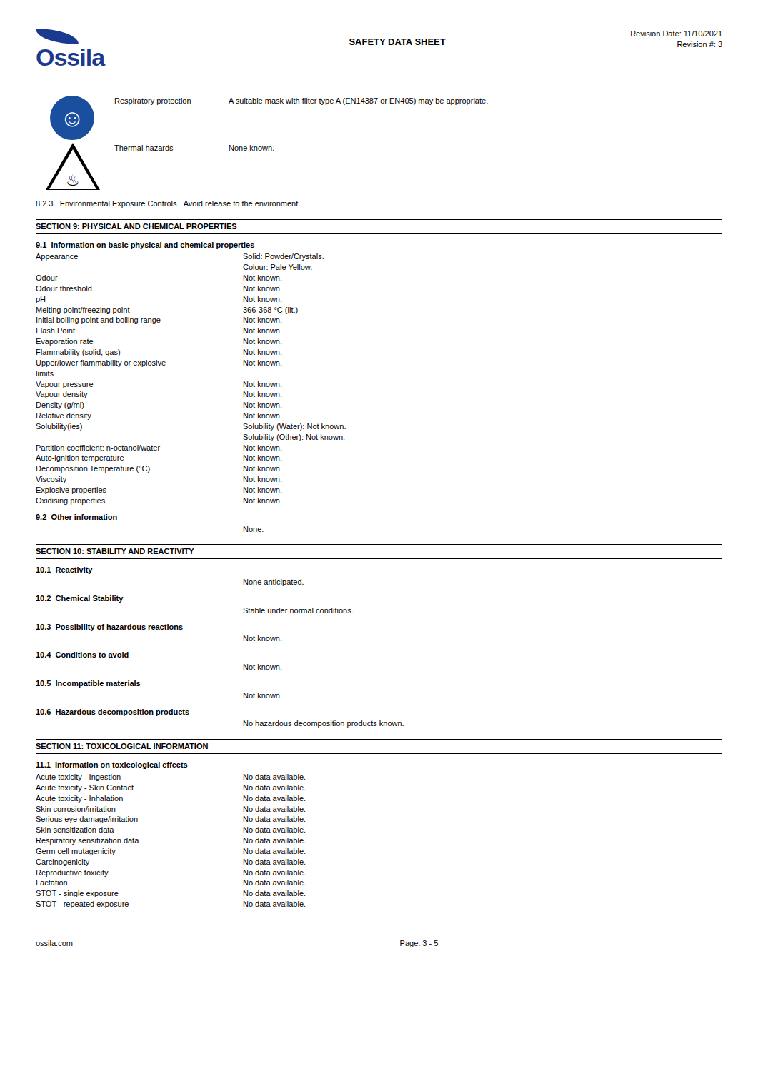Ossila
SAFETY DATA SHEET
Revision Date: 11/10/2021
Revision #: 3
☺
Respiratory protection
A suitable mask with filter type A (EN14387 or EN405) may be appropriate.
♨
Thermal hazards
None known.
8.2.3. Environmental Exposure Controls Avoid release to the environment.
SECTION 9: PHYSICAL AND CHEMICAL PROPERTIES
9.1 Information on basic physical and chemical properties
| Appearance | Solid: Powder/Crystals. |
| | Colour: Pale Yellow. |
| Odour | Not known. |
| Odour threshold | Not known. |
| pH | Not known. |
| Melting point/freezing point | 366-368 °C (lit.) |
| Initial boiling point and boiling range | Not known. |
| Flash Point | Not known. |
| Evaporation rate | Not known. |
| Flammability (solid, gas) | Not known. |
| Upper/lower flammability or explosive limits | Not known. |
| Vapour pressure | Not known. |
| Vapour density | Not known. |
| Density (g/ml) | Not known. |
| Relative density | Not known. |
| Solubility(ies) | Solubility (Water): Not known. |
| | Solubility (Other): Not known. |
| Partition coefficient: n-octanol/water | Not known. |
| Auto-ignition temperature | Not known. |
| Decomposition Temperature (°C) | Not known. |
| Viscosity | Not known. |
| Explosive properties | Not known. |
| Oxidising properties | Not known. |
9.2 Other information
None.
SECTION 10: STABILITY AND REACTIVITY
10.1 Reactivity
None anticipated.
10.2 Chemical Stability
Stable under normal conditions.
10.3 Possibility of hazardous reactions
Not known.
10.4 Conditions to avoid
Not known.
10.5 Incompatible materials
Not known.
10.6 Hazardous decomposition products
No hazardous decomposition products known.
SECTION 11: TOXICOLOGICAL INFORMATION
11.1 Information on toxicological effects
| Acute toxicity - Ingestion | No data available. |
| Acute toxicity - Skin Contact | No data available. |
| Acute toxicity - Inhalation | No data available. |
| Skin corrosion/irritation | No data available. |
| Serious eye damage/irritation | No data available. |
| Skin sensitization data | No data available. |
| Respiratory sensitization data | No data available. |
| Germ cell mutagenicity | No data available. |
| Carcinogenicity | No data available. |
| Reproductive toxicity | No data available. |
| Lactation | No data available. |
| STOT - single exposure | No data available. |
| STOT - repeated exposure | No data available. |
ossila.com
Page: 3 - 5